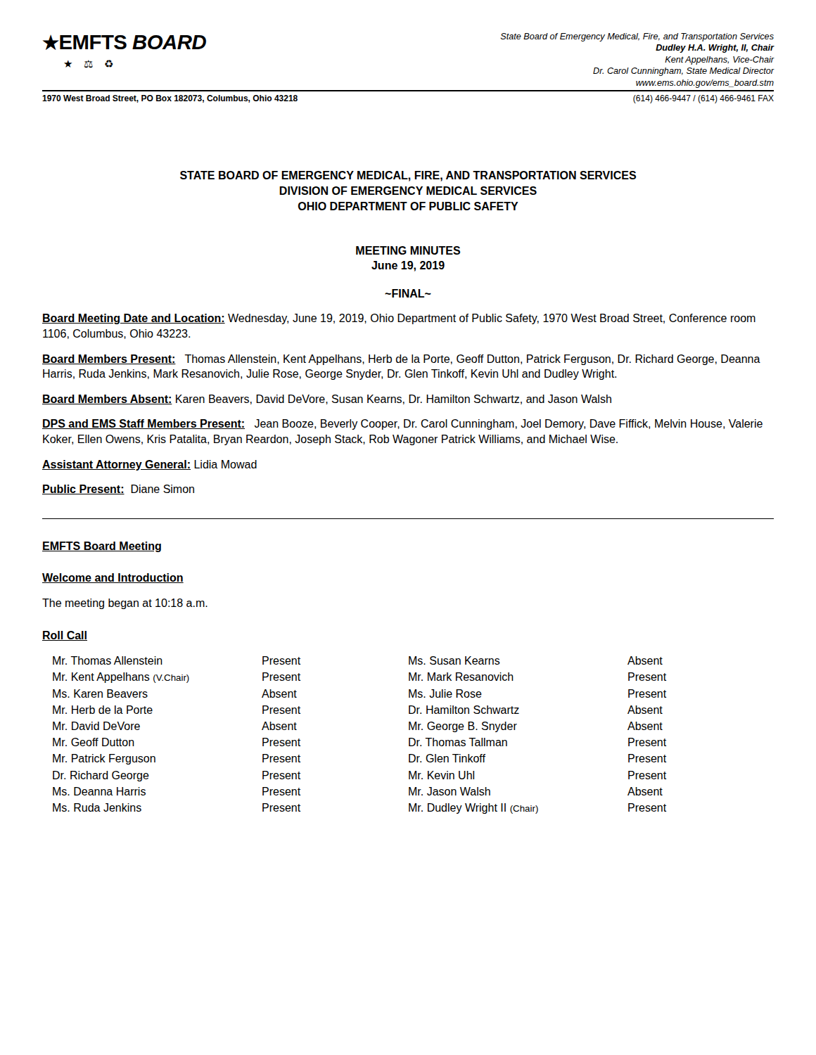★EMFTS BOARD
★ ⚖ ♻
State Board of Emergency Medical, Fire, and Transportation Services
Dudley H.A. Wright, II, Chair
Kent Appelhans, Vice-Chair
Dr. Carol Cunningham, State Medical Director
www.ems.ohio.gov/ems_board.stm
1970 West Broad Street, PO Box 182073, Columbus, Ohio 43218
(614) 466-9447 / (614) 466-9461 FAX
STATE BOARD OF EMERGENCY MEDICAL, FIRE, AND TRANSPORTATION SERVICES
DIVISION OF EMERGENCY MEDICAL SERVICES
OHIO DEPARTMENT OF PUBLIC SAFETY
MEETING MINUTES
June 19, 2019
~FINAL~
Board Meeting Date and Location: Wednesday, June 19, 2019, Ohio Department of Public Safety, 1970 West Broad Street, Conference room 1106, Columbus, Ohio 43223.
Board Members Present: Thomas Allenstein, Kent Appelhans, Herb de la Porte, Geoff Dutton, Patrick Ferguson, Dr. Richard George, Deanna Harris, Ruda Jenkins, Mark Resanovich, Julie Rose, George Snyder, Dr. Glen Tinkoff, Kevin Uhl and Dudley Wright.
Board Members Absent: Karen Beavers, David DeVore, Susan Kearns, Dr. Hamilton Schwartz, and Jason Walsh
DPS and EMS Staff Members Present: Jean Booze, Beverly Cooper, Dr. Carol Cunningham, Joel Demory, Dave Fiffick, Melvin House, Valerie Koker, Ellen Owens, Kris Patalita, Bryan Reardon, Joseph Stack, Rob Wagoner Patrick Williams, and Michael Wise.
Assistant Attorney General: Lidia Mowad
Public Present: Diane Simon
EMFTS Board Meeting
Welcome and Introduction
The meeting began at 10:18 a.m.
Roll Call
| Mr. Thomas Allenstein | Present | Ms. Susan Kearns | Absent |
| Mr. Kent Appelhans (V.Chair) | Present | Mr. Mark Resanovich | Present |
| Ms. Karen Beavers | Absent | Ms. Julie Rose | Present |
| Mr. Herb de la Porte | Present | Dr. Hamilton Schwartz | Absent |
| Mr. David DeVore | Absent | Mr. George B. Snyder | Absent |
| Mr. Geoff Dutton | Present | Dr. Thomas Tallman | Present |
| Mr. Patrick Ferguson | Present | Dr. Glen Tinkoff | Present |
| Dr. Richard George | Present | Mr. Kevin Uhl | Present |
| Ms. Deanna Harris | Present | Mr. Jason Walsh | Absent |
| Ms. Ruda Jenkins | Present | Mr. Dudley Wright II (Chair) | Present |